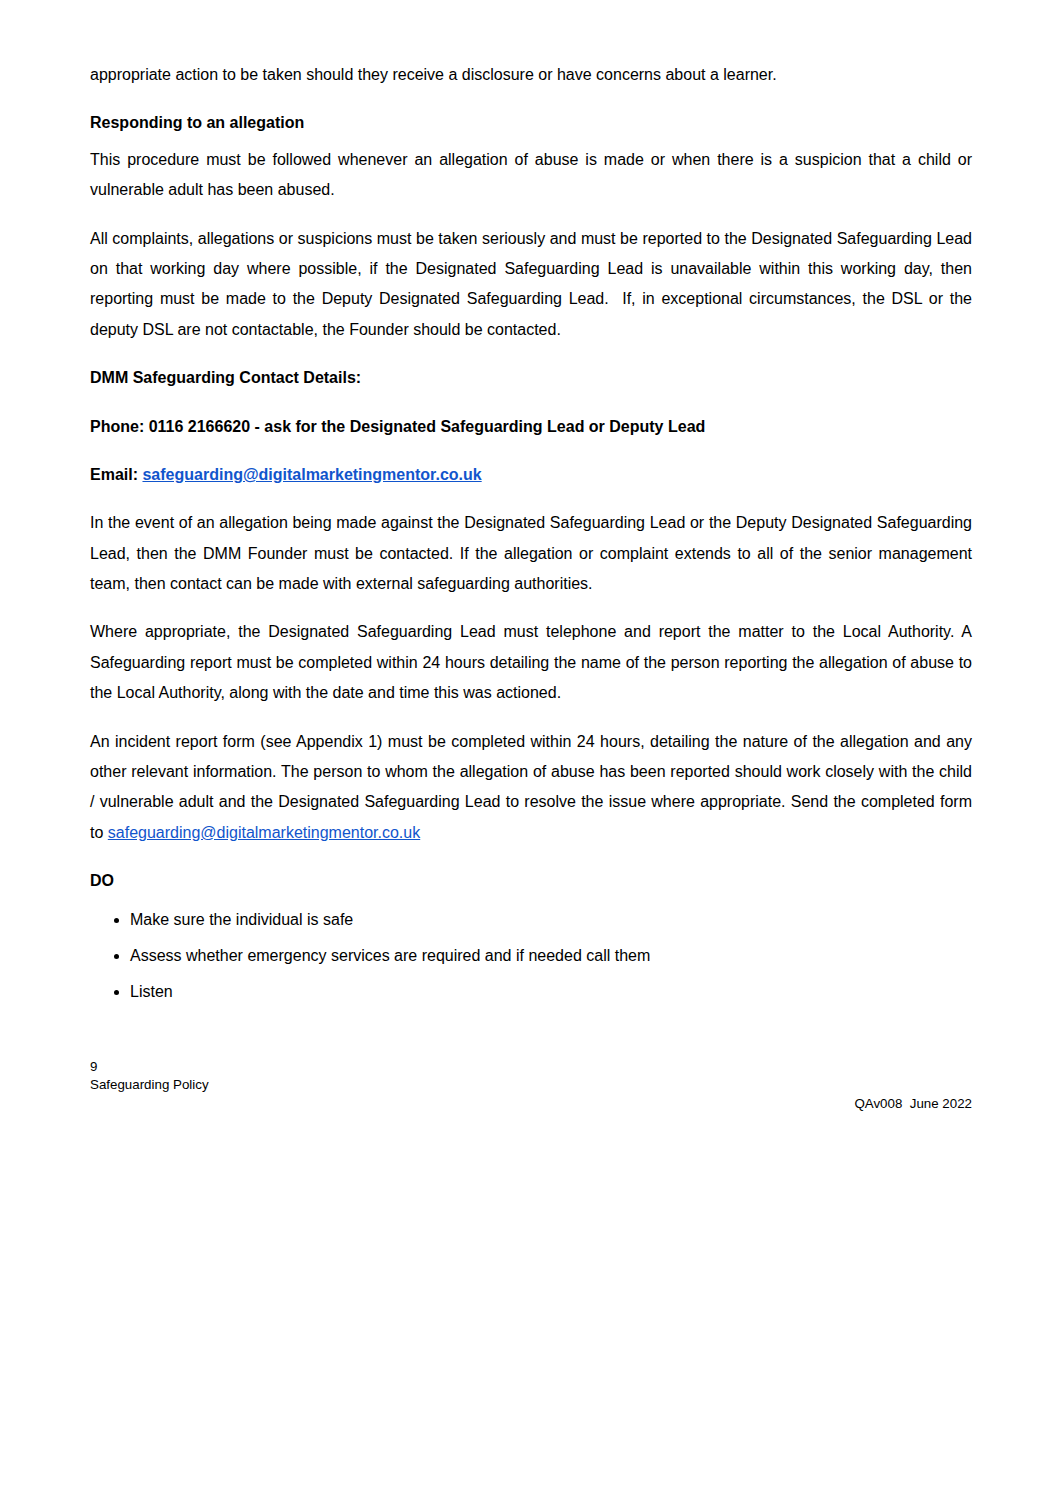appropriate action to be taken should they receive a disclosure or have concerns about a learner.
Responding to an allegation
This procedure must be followed whenever an allegation of abuse is made or when there is a suspicion that a child or vulnerable adult has been abused.
All complaints, allegations or suspicions must be taken seriously and must be reported to the Designated Safeguarding Lead on that working day where possible, if the Designated Safeguarding Lead is unavailable within this working day, then reporting must be made to the Deputy Designated Safeguarding Lead. If, in exceptional circumstances, the DSL or the deputy DSL are not contactable, the Founder should be contacted.
DMM Safeguarding Contact Details:
Phone: 0116 2166620 - ask for the Designated Safeguarding Lead or Deputy Lead
Email: safeguarding@digitalmarketingmentor.co.uk
In the event of an allegation being made against the Designated Safeguarding Lead or the Deputy Designated Safeguarding Lead, then the DMM Founder must be contacted. If the allegation or complaint extends to all of the senior management team, then contact can be made with external safeguarding authorities.
Where appropriate, the Designated Safeguarding Lead must telephone and report the matter to the Local Authority. A Safeguarding report must be completed within 24 hours detailing the name of the person reporting the allegation of abuse to the Local Authority, along with the date and time this was actioned.
An incident report form (see Appendix 1) must be completed within 24 hours, detailing the nature of the allegation and any other relevant information. The person to whom the allegation of abuse has been reported should work closely with the child / vulnerable adult and the Designated Safeguarding Lead to resolve the issue where appropriate. Send the completed form to safeguarding@digitalmarketingmentor.co.uk
DO
Make sure the individual is safe
Assess whether emergency services are required and if needed call them
Listen
9
Safeguarding Policy
QAv008 June 2022